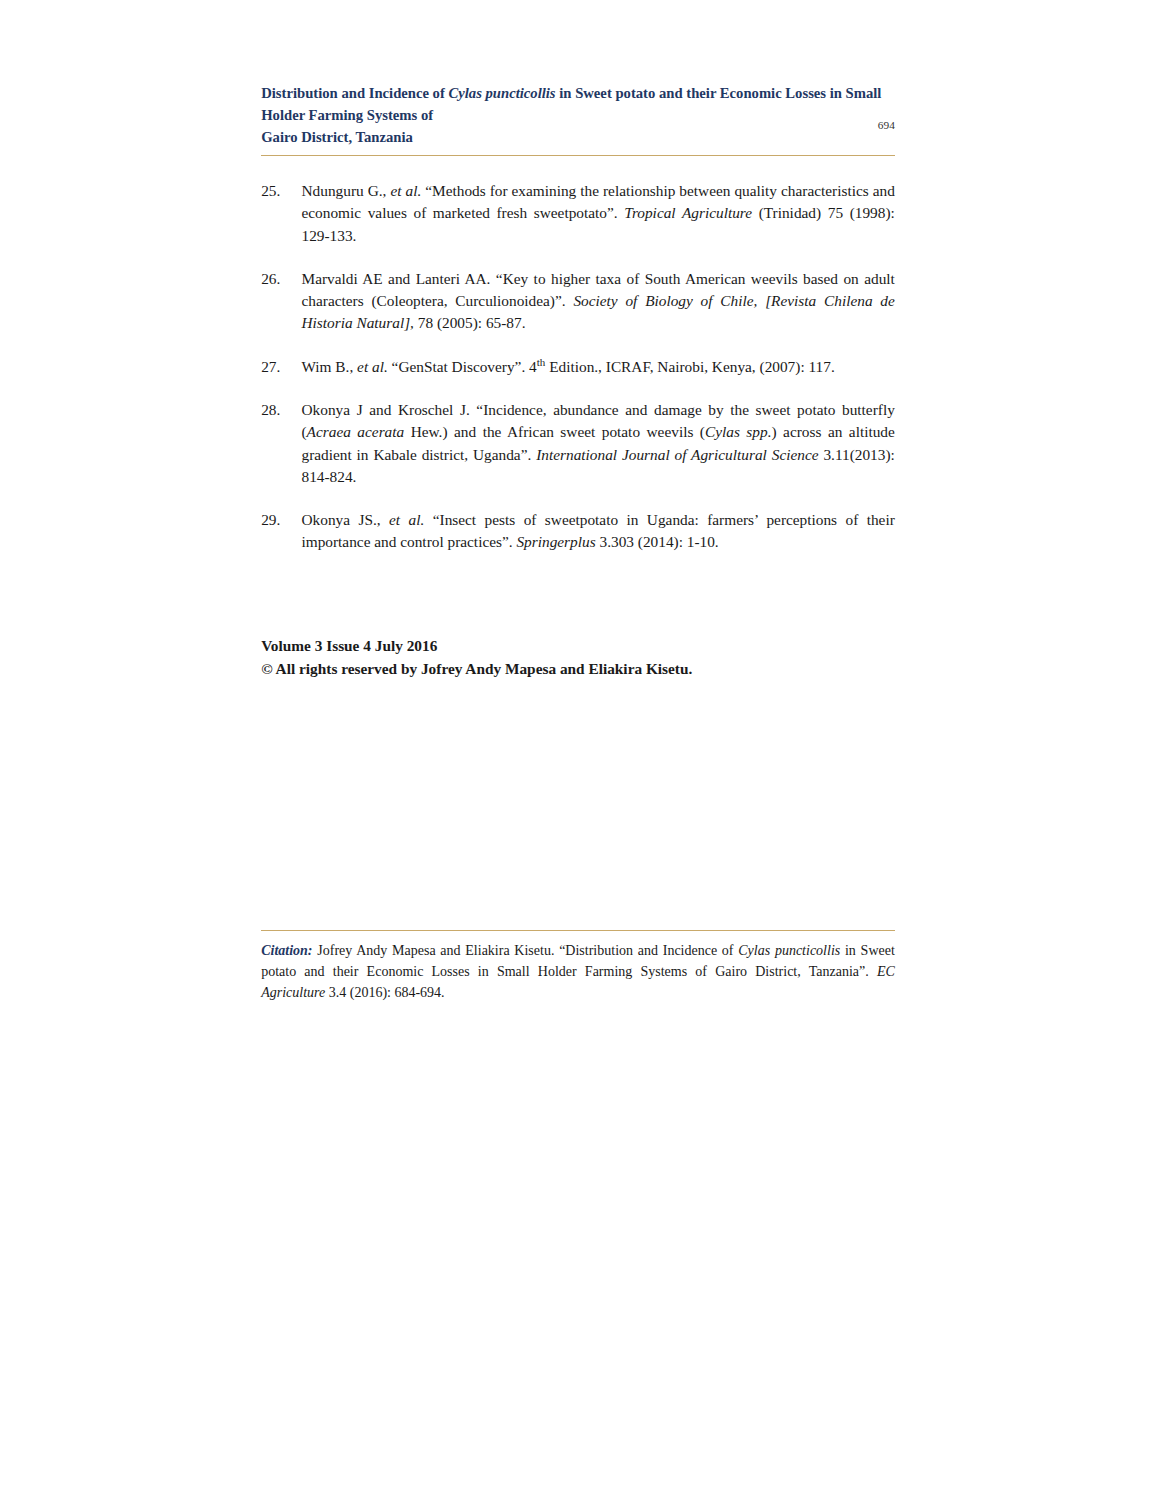Distribution and Incidence of Cylas puncticollis in Sweet potato and their Economic Losses in Small Holder Farming Systems of Gairo District, Tanzania
694
25. Ndunguru G., et al. “Methods for examining the relationship between quality characteristics and economic values of marketed fresh sweetpotato”. Tropical Agriculture (Trinidad) 75 (1998): 129-133.
26. Marvaldi AE and Lanteri AA. “Key to higher taxa of South American weevils based on adult characters (Coleoptera, Curculionoidea)”. Society of Biology of Chile, [Revista Chilena de Historia Natural], 78 (2005): 65-87.
27. Wim B., et al. “GenStat Discovery”. 4th Edition., ICRAF, Nairobi, Kenya, (2007): 117.
28. Okonya J and Kroschel J. “Incidence, abundance and damage by the sweet potato butterfly (Acraea acerata Hew.) and the African sweet potato weevils (Cylas spp.) across an altitude gradient in Kabale district, Uganda”. International Journal of Agricultural Science 3.11(2013): 814-824.
29. Okonya JS., et al. “Insect pests of sweetpotato in Uganda: farmers’ perceptions of their importance and control practices”. Springerplus 3.303 (2014): 1-10.
Volume 3 Issue 4 July 2016
© All rights reserved by Jofrey Andy Mapesa and Eliakira Kisetu.
Citation: Jofrey Andy Mapesa and Eliakira Kisetu. “Distribution and Incidence of Cylas puncticollis in Sweet potato and their Economic Losses in Small Holder Farming Systems of Gairo District, Tanzania”. EC Agriculture 3.4 (2016): 684-694.